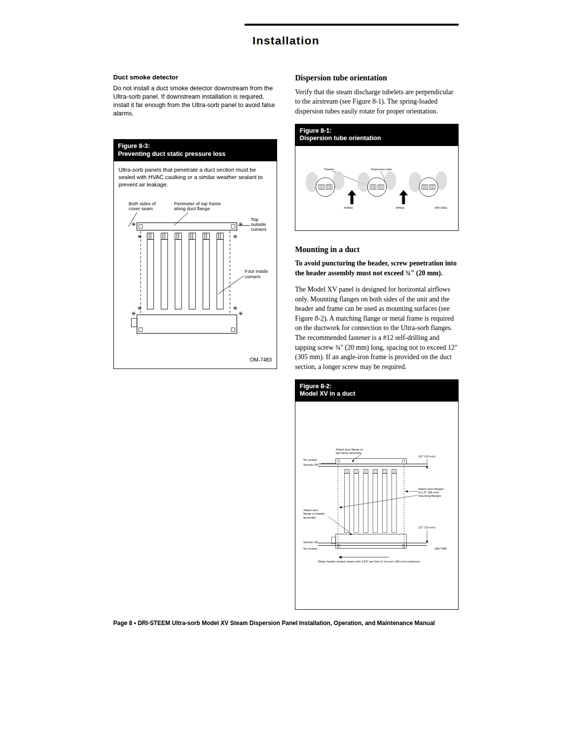Installation
Duct smoke detector
Do not install a duct smoke detector downstream from the Ultra-sorb panel. If downstream installation is required, install it far enough from the Ultra-sorb panel to avoid false alarms.
Figure 8-3:
Preventing duct static pressure loss
Ultra-sorb panels that penetrate a duct section must be sealed with HVAC caulking or a similar weather sealant to prevent air leakage.
Both sides of cover seam Perimeter of top frame along duct flange Top outside corners Four inside corners ✳ ✳ ✳ ✳ ✳ ✳ ✳ ✳
OM-7483
Dispersion tube orientation
Verify that the steam discharge tubelets are perpendicular to the airstream (see Figure 8-1). The spring-loaded dispersion tubes easily rotate for proper orientation.
Figure 8-1:
Dispersion tube orientation
Tubelet Dispersion tube Airflow Airflow OM-150a
Mounting in a duct
To avoid puncturing the header, screw penetration into the header assembly must not exceed ¾" (20 mm).
The Model XV panel is designed for horizontal airflows only. Mounting flanges on both sides of the unit and the header and frame can be used as mounting surfaces (see Figure 8-2). A matching flange or metal frame is required on the ductwork for connection to the Ultra-sorb flanges. The recommended fastener is a #12 self-drilling and tapping screw ¾" (20 mm) long, spacing not to exceed 12" (305 mm). If an angle-iron frame is provided on the duct section, a longer screw may be required.
Figure 8-2:
Model XV in a duct
Attach duct flange to top frame assembly No screws Screws OK 1/2" (13 mm) Attach duct flanges to 1.5" (38 mm) mounting flanges Attach duct flange to header assembly 1/2" (13 mm) Screws OK No screws OM-7490 Slope header toward steam inlet 1/16" per foot (1 mm per 190 mm) maximum
Page 8 • DRI-STEEM Ultra-sorb Model XV Steam Dispersion Panel Installation, Operation, and Maintenance Manual